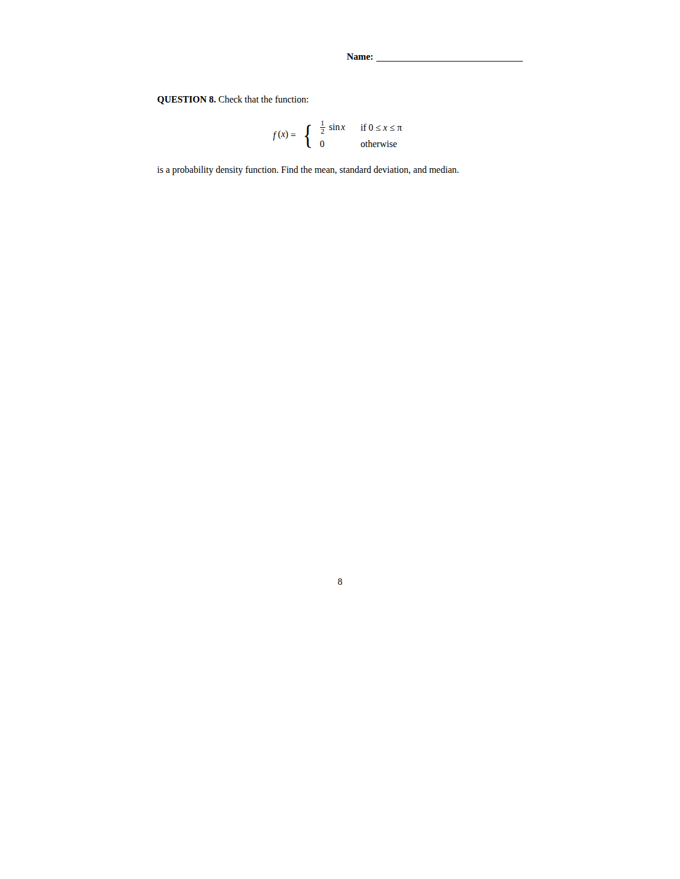Name:
QUESTION 8. Check that the function:
f(x) = {
| 1 2 sin x | if 0 ≤ x ≤ π |
| 0 | otherwise |
is a probability density function. Find the mean, standard deviation, and median.
8